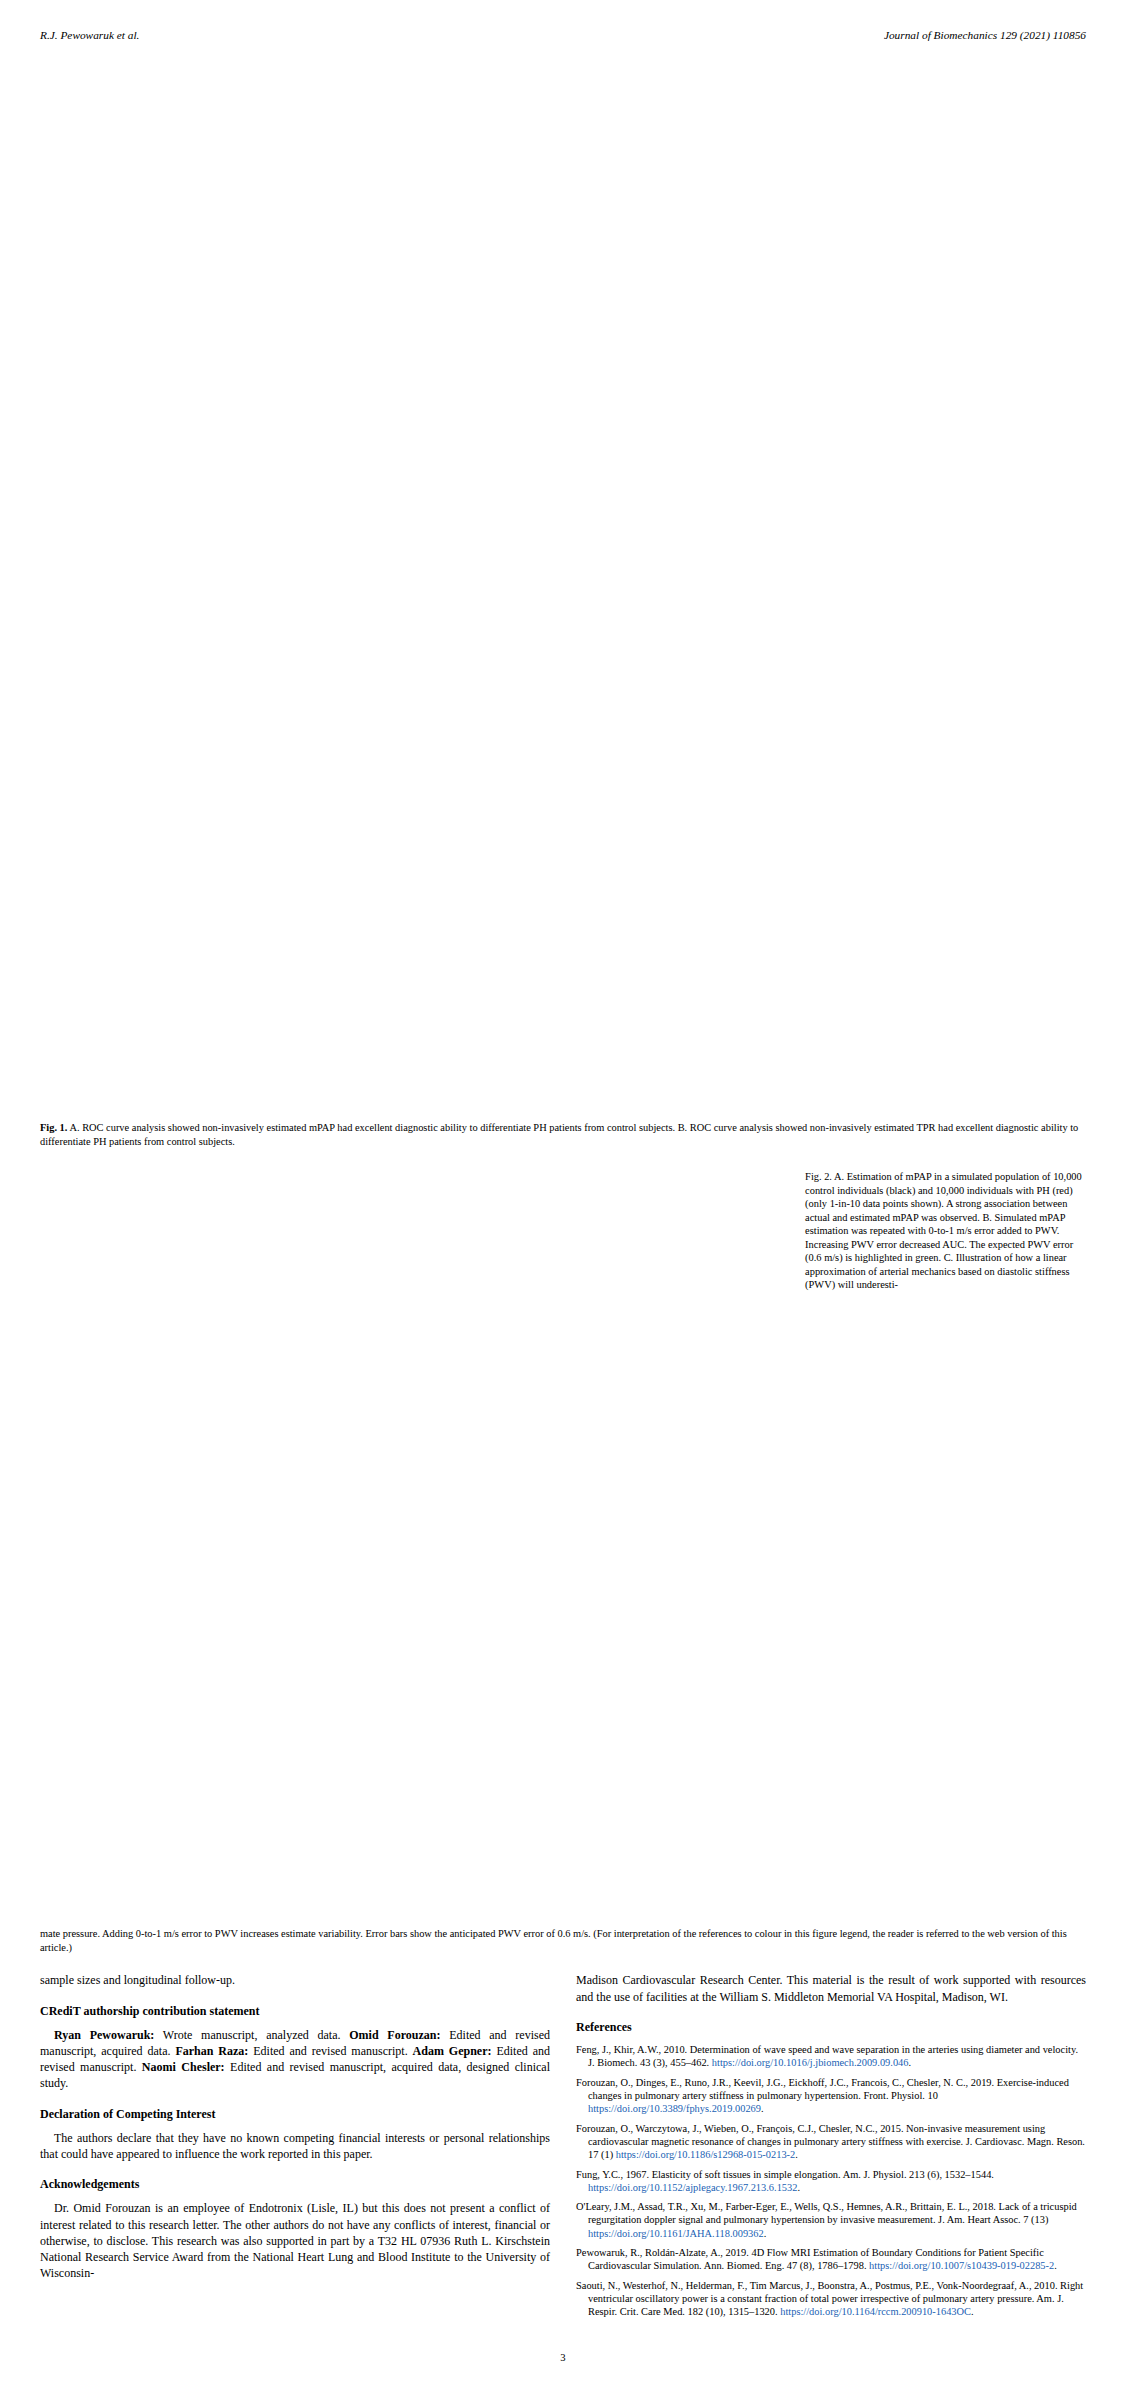R.J. Pewowaruk et al. Journal of Biomechanics 129 (2021) 110856
Fig. 1. A. ROC curve analysis showed non-invasively estimated mPAP had excellent diagnostic ability to differentiate PH patients from control subjects. B. ROC curve analysis showed non-invasively estimated TPR had excellent diagnostic ability to differentiate PH patients from control subjects.
Fig. 2. A. Estimation of mPAP in a simulated population of 10,000 control individuals (black) and 10,000 individuals with PH (red) (only 1-in-10 data points shown). A strong association between actual and estimated mPAP was observed. B. Simulated mPAP estimation was repeated with 0-to-1 m/s error added to PWV. Increasing PWV error decreased AUC. The expected PWV error (0.6 m/s) is highlighted in green. C. Illustration of how a linear approximation of arterial mechanics based on diastolic stiffness (PWV) will underesti-
mate pressure. Adding 0-to-1 m/s error to PWV increases estimate variability. Error bars show the anticipated PWV error of 0.6 m/s. (For interpretation of the references to colour in this figure legend, the reader is referred to the web version of this article.)
sample sizes and longitudinal follow-up.
CRediT authorship contribution statement
Ryan Pewowaruk: Wrote manuscript, analyzed data. Omid Forouzan: Edited and revised manuscript, acquired data. Farhan Raza: Edited and revised manuscript. Adam Gepner: Edited and revised manuscript. Naomi Chesler: Edited and revised manuscript, acquired data, designed clinical study.
Declaration of Competing Interest
The authors declare that they have no known competing financial interests or personal relationships that could have appeared to influence the work reported in this paper.
Acknowledgements
Dr. Omid Forouzan is an employee of Endotronix (Lisle, IL) but this does not present a conflict of interest related to this research letter. The other authors do not have any conflicts of interest, financial or otherwise, to disclose. This research was also supported in part by a T32 HL 07936 Ruth L. Kirschstein National Research Service Award from the National Heart Lung and Blood Institute to the University of Wisconsin-
Madison Cardiovascular Research Center. This material is the result of work supported with resources and the use of facilities at the William S. Middleton Memorial VA Hospital, Madison, WI.
References
Feng, J., Khir, A.W., 2010. Determination of wave speed and wave separation in the arteries using diameter and velocity. J. Biomech. 43 (3), 455–462. https://doi.org/10.1016/j.jbiomech.2009.09.046.
Forouzan, O., Dinges, E., Runo, J.R., Keevil, J.G., Eickhoff, J.C., Francois, C., Chesler, N. C., 2019. Exercise-induced changes in pulmonary artery stiffness in pulmonary hypertension. Front. Physiol. 10 https://doi.org/10.3389/fphys.2019.00269.
Forouzan, O., Warczytowa, J., Wieben, O., François, C.J., Chesler, N.C., 2015. Non-invasive measurement using cardiovascular magnetic resonance of changes in pulmonary artery stiffness with exercise. J. Cardiovasc. Magn. Reson. 17 (1) https://doi.org/10.1186/s12968-015-0213-2.
Fung, Y.C., 1967. Elasticity of soft tissues in simple elongation. Am. J. Physiol. 213 (6), 1532–1544. https://doi.org/10.1152/ajplegacy.1967.213.6.1532.
O'Leary, J.M., Assad, T.R., Xu, M., Farber-Eger, E., Wells, Q.S., Hemnes, A.R., Brittain, E. L., 2018. Lack of a tricuspid regurgitation doppler signal and pulmonary hypertension by invasive measurement. J. Am. Heart Assoc. 7 (13) https://doi.org/10.1161/JAHA.118.009362.
Pewowaruk, R., Roldán-Alzate, A., 2019. 4D Flow MRI Estimation of Boundary Conditions for Patient Specific Cardiovascular Simulation. Ann. Biomed. Eng. 47 (8), 1786–1798. https://doi.org/10.1007/s10439-019-02285-2.
Saouti, N., Westerhof, N., Helderman, F., Tim Marcus, J., Boonstra, A., Postmus, P.E., Vonk-Noordegraaf, A., 2010. Right ventricular oscillatory power is a constant fraction of total power irrespective of pulmonary artery pressure. Am. J. Respir. Crit. Care Med. 182 (10), 1315–1320. https://doi.org/10.1164/rccm.200910-1643OC.
3